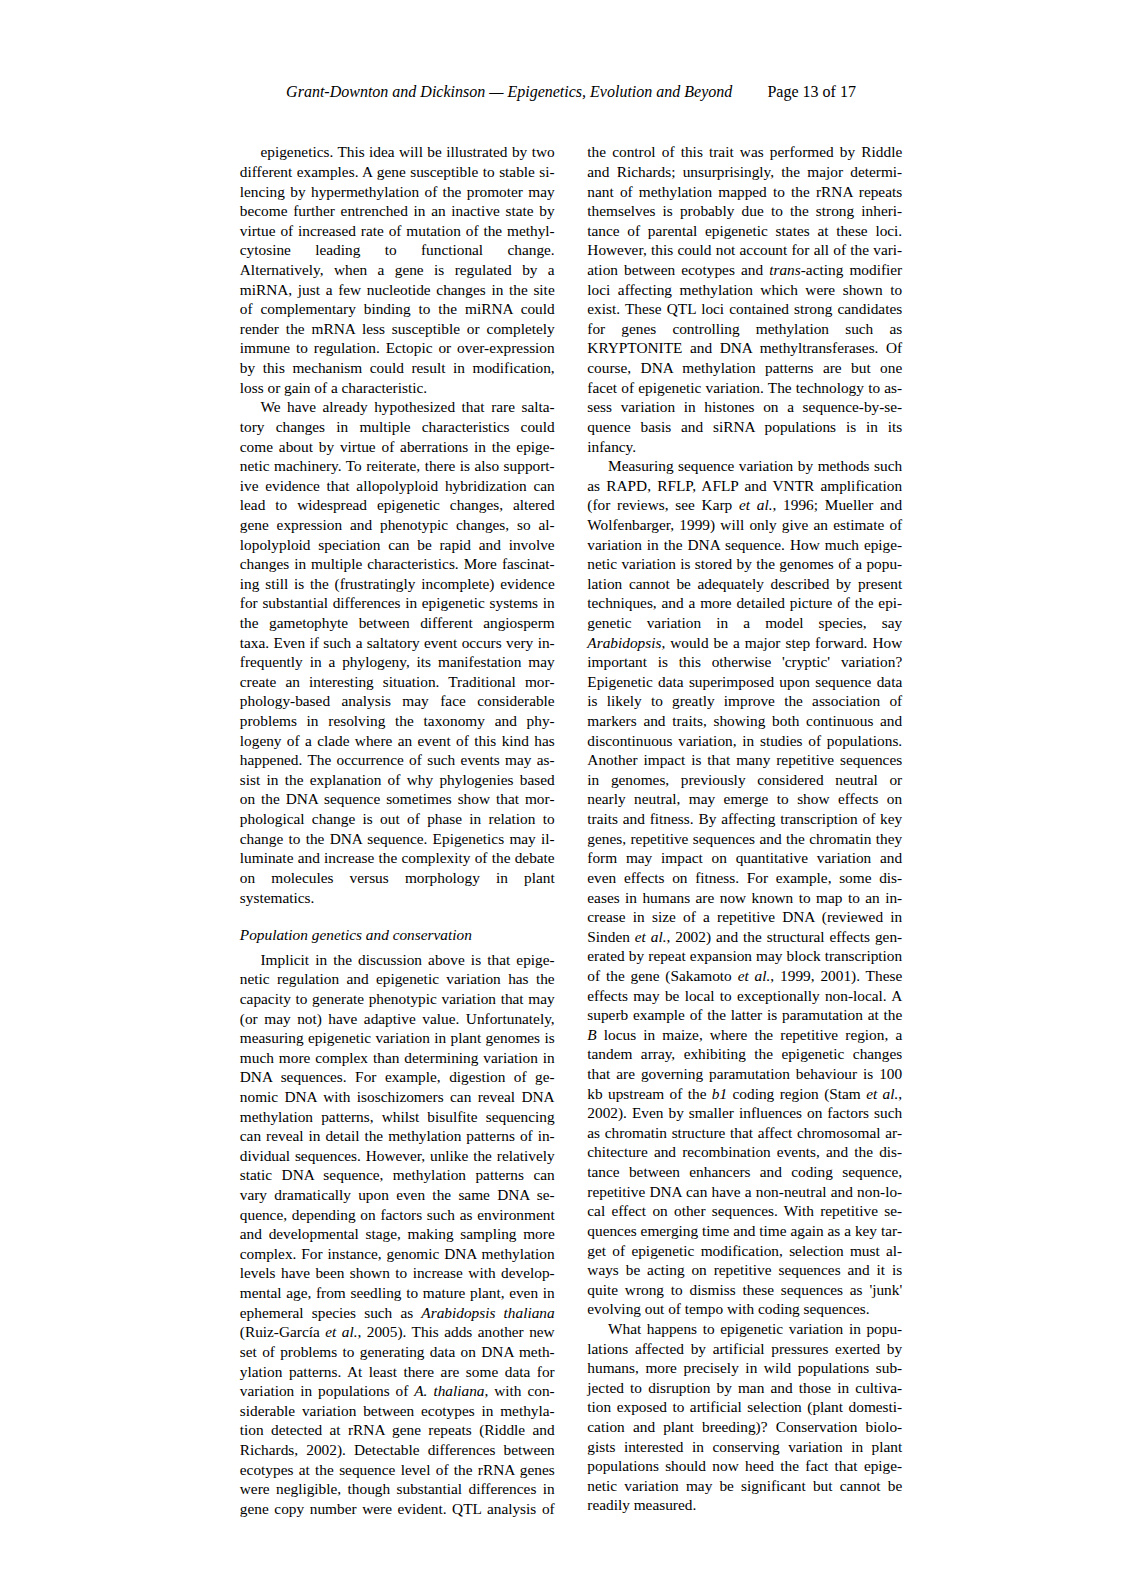Grant-Downton and Dickinson — Epigenetics, Evolution and Beyond Page 13 of 17
epigenetics. This idea will be illustrated by two different examples. A gene susceptible to stable silencing by hypermethylation of the promoter may become further entrenched in an inactive state by virtue of increased rate of mutation of the methyl-cytosine leading to functional change. Alternatively, when a gene is regulated by a miRNA, just a few nucleotide changes in the site of complementary binding to the miRNA could render the mRNA less susceptible or completely immune to regulation. Ectopic or over-expression by this mechanism could result in modification, loss or gain of a characteristic.
We have already hypothesized that rare saltatory changes in multiple characteristics could come about by virtue of aberrations in the epigenetic machinery. To reiterate, there is also supportive evidence that allopolyploid hybridization can lead to widespread epigenetic changes, altered gene expression and phenotypic changes, so allopolyploid speciation can be rapid and involve changes in multiple characteristics. More fascinating still is the (frustratingly incomplete) evidence for substantial differences in epigenetic systems in the gametophyte between different angiosperm taxa. Even if such a saltatory event occurs very infrequently in a phylogeny, its manifestation may create an interesting situation. Traditional morphology-based analysis may face considerable problems in resolving the taxonomy and phylogeny of a clade where an event of this kind has happened. The occurrence of such events may assist in the explanation of why phylogenies based on the DNA sequence sometimes show that morphological change is out of phase in relation to change to the DNA sequence. Epigenetics may illuminate and increase the complexity of the debate on molecules versus morphology in plant systematics.
Population genetics and conservation
Implicit in the discussion above is that epigenetic regulation and epigenetic variation has the capacity to generate phenotypic variation that may (or may not) have adaptive value. Unfortunately, measuring epigenetic variation in plant genomes is much more complex than determining variation in DNA sequences. For example, digestion of genomic DNA with isoschizomers can reveal DNA methylation patterns, whilst bisulfite sequencing can reveal in detail the methylation patterns of individual sequences. However, unlike the relatively static DNA sequence, methylation patterns can vary dramatically upon even the same DNA sequence, depending on factors such as environment and developmental stage, making sampling more complex. For instance, genomic DNA methylation levels have been shown to increase with developmental age, from seedling to mature plant, even in ephemeral species such as Arabidopsis thaliana (Ruiz-García et al., 2005). This adds another new set of problems to generating data on DNA methylation patterns. At least there are some data for variation in populations of A. thaliana, with considerable variation between ecotypes in methylation detected at rRNA gene repeats (Riddle and Richards, 2002). Detectable differences between ecotypes at the sequence level of the rRNA genes were negligible, though substantial differences in gene copy number were evident. QTL analysis of the control of this trait was performed by Riddle and Richards; unsurprisingly, the major determinant of methylation mapped to the rRNA repeats themselves is probably due to the strong inheritance of parental epigenetic states at these loci. However, this could not account for all of the variation between ecotypes and trans-acting modifier loci affecting methylation which were shown to exist. These QTL loci contained strong candidates for genes controlling methylation such as KRYPTONITE and DNA methyltransferases. Of course, DNA methylation patterns are but one facet of epigenetic variation. The technology to assess variation in histones on a sequence-by-sequence basis and siRNA populations is in its infancy.
Measuring sequence variation by methods such as RAPD, RFLP, AFLP and VNTR amplification (for reviews, see Karp et al., 1996; Mueller and Wolfenbarger, 1999) will only give an estimate of variation in the DNA sequence. How much epigenetic variation is stored by the genomes of a population cannot be adequately described by present techniques, and a more detailed picture of the epigenetic variation in a model species, say Arabidopsis, would be a major step forward. How important is this otherwise 'cryptic' variation? Epigenetic data superimposed upon sequence data is likely to greatly improve the association of markers and traits, showing both continuous and discontinuous variation, in studies of populations. Another impact is that many repetitive sequences in genomes, previously considered neutral or nearly neutral, may emerge to show effects on traits and fitness. By affecting transcription of key genes, repetitive sequences and the chromatin they form may impact on quantitative variation and even effects on fitness. For example, some diseases in humans are now known to map to an increase in size of a repetitive DNA (reviewed in Sinden et al., 2002) and the structural effects generated by repeat expansion may block transcription of the gene (Sakamoto et al., 1999, 2001). These effects may be local to exceptionally non-local. A superb example of the latter is paramutation at the B locus in maize, where the repetitive region, a tandem array, exhibiting the epigenetic changes that are governing paramutation behaviour is 100 kb upstream of the b1 coding region (Stam et al., 2002). Even by smaller influences on factors such as chromatin structure that affect chromosomal architecture and recombination events, and the distance between enhancers and coding sequence, repetitive DNA can have a non-neutral and non-local effect on other sequences. With repetitive sequences emerging time and time again as a key target of epigenetic modification, selection must always be acting on repetitive sequences and it is quite wrong to dismiss these sequences as 'junk' evolving out of tempo with coding sequences.
What happens to epigenetic variation in populations affected by artificial pressures exerted by humans, more precisely in wild populations subjected to disruption by man and those in cultivation exposed to artificial selection (plant domestication and plant breeding)? Conservation biologists interested in conserving variation in plant populations should now heed the fact that epigenetic variation may be significant but cannot be readily measured.